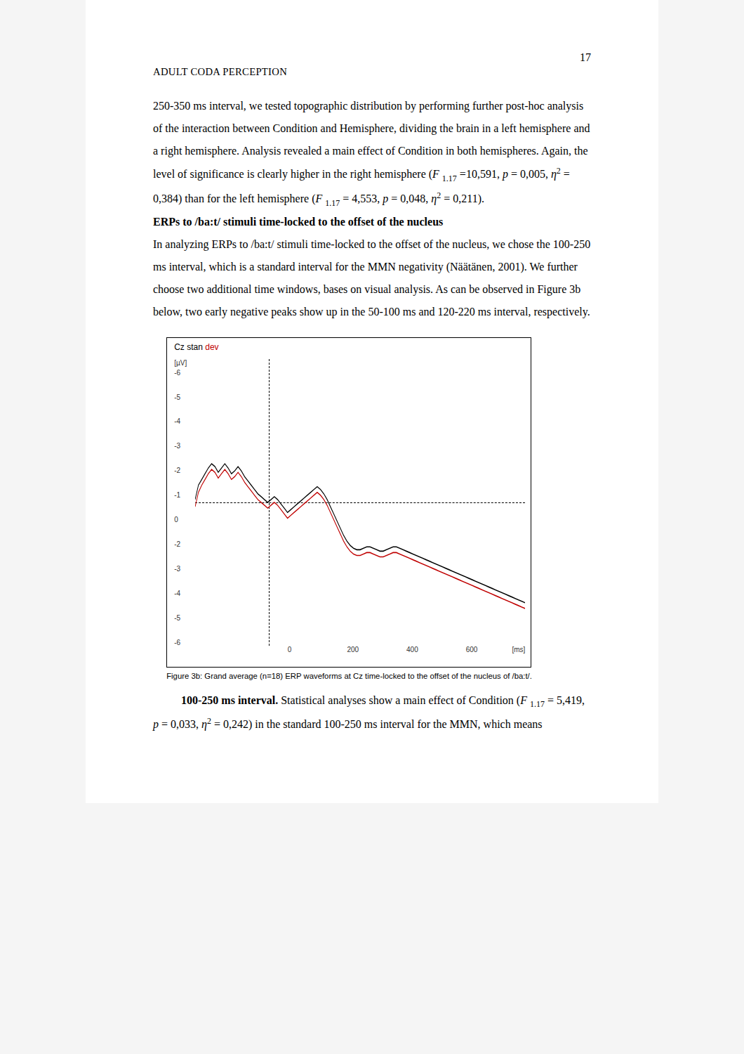17
Adult Coda Perception
250-350 ms interval, we tested topographic distribution by performing further post-hoc analysis of the interaction between Condition and Hemisphere, dividing the brain in a left hemisphere and a right hemisphere. Analysis revealed a main effect of Condition in both hemispheres. Again, the level of significance is clearly higher in the right hemisphere (F 1.17 =10,591, p = 0,005, η 2 = 0,384) than for the left hemisphere (F 1.17 = 4,553, p = 0,048, η 2 = 0,211).
ERPs to /ba:t/ stimuli time-locked to the offset of the nucleus
In analyzing ERPs to /ba:t/ stimuli time-locked to the offset of the nucleus, we chose the 100-250 ms interval, which is a standard interval for the MMN negativity (Näätänen, 2001). We further choose two additional time windows, bases on visual analysis. As can be observed in Figure 3b below, two early negative peaks show up in the 50-100 ms and 120-220 ms interval, respectively.
Cz stan dev
[µV]
-6 -5 -4 -3 -2 -1 0 -2 -3 -4 -5 -6
0 200 400 600 [ms]
Figure 3b: Grand average (n=18) ERP waveforms at Cz time-locked to the offset of the nucleus of /ba:t/.
100-250 ms interval. Statistical analyses show a main effect of Condition (F 1.17 = 5,419, p = 0,033, η 2 = 0,242) in the standard 100-250 ms interval for the MMN, which means